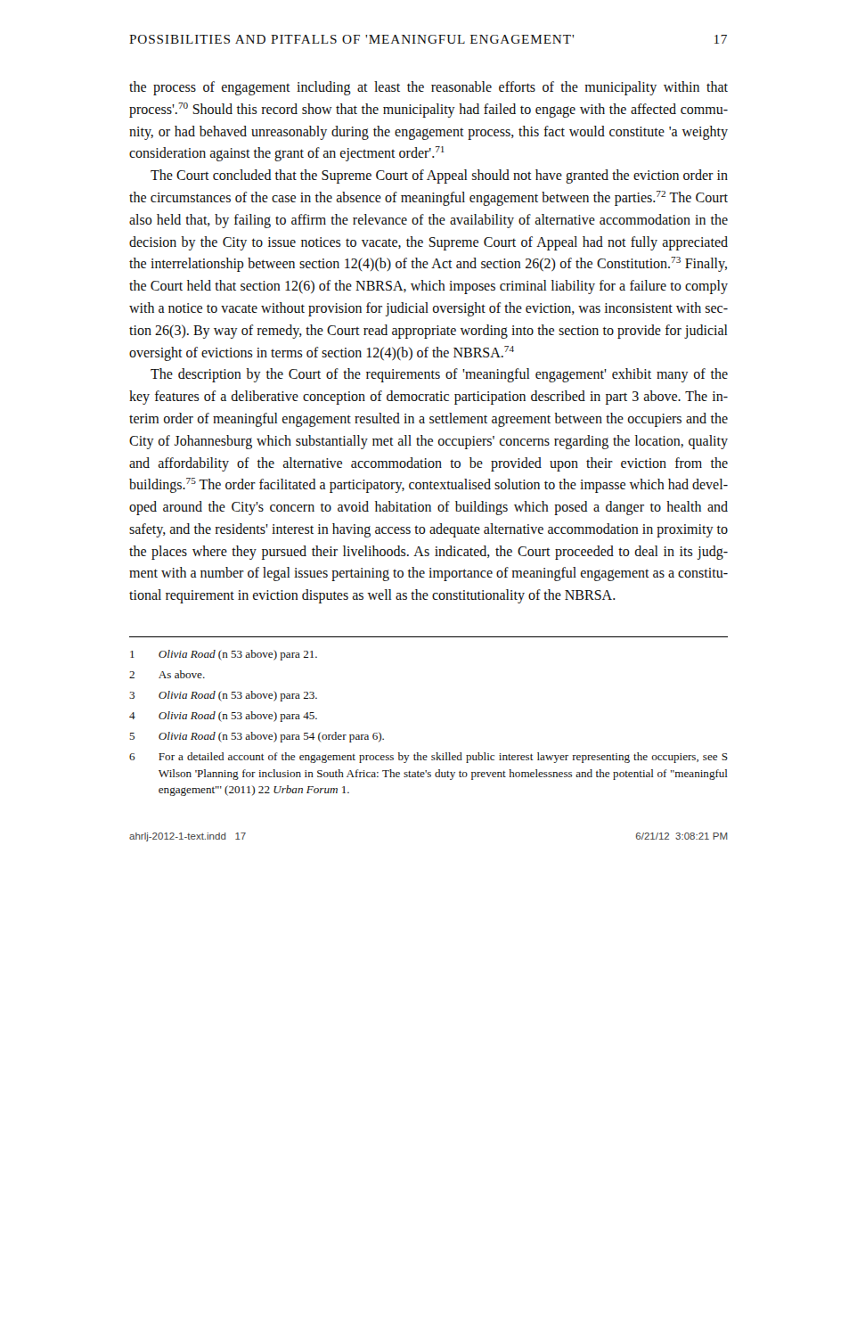Possibilities and pitfalls of 'meaningful engagement' 17
the process of engagement including at least the reasonable efforts of the municipality within that process'.70 Should this record show that the municipality had failed to engage with the affected community, or had behaved unreasonably during the engagement process, this fact would constitute 'a weighty consideration against the grant of an ejectment order'.71
The Court concluded that the Supreme Court of Appeal should not have granted the eviction order in the circumstances of the case in the absence of meaningful engagement between the parties.72 The Court also held that, by failing to affirm the relevance of the availability of alternative accommodation in the decision by the City to issue notices to vacate, the Supreme Court of Appeal had not fully appreciated the interrelationship between section 12(4)(b) of the Act and section 26(2) of the Constitution.73 Finally, the Court held that section 12(6) of the NBRSA, which imposes criminal liability for a failure to comply with a notice to vacate without provision for judicial oversight of the eviction, was inconsistent with section 26(3). By way of remedy, the Court read appropriate wording into the section to provide for judicial oversight of evictions in terms of section 12(4)(b) of the NBRSA.74
The description by the Court of the requirements of 'meaningful engagement' exhibit many of the key features of a deliberative conception of democratic participation described in part 3 above. The interim order of meaningful engagement resulted in a settlement agreement between the occupiers and the City of Johannesburg which substantially met all the occupiers' concerns regarding the location, quality and affordability of the alternative accommodation to be provided upon their eviction from the buildings.75 The order facilitated a participatory, contextualised solution to the impasse which had developed around the City's concern to avoid habitation of buildings which posed a danger to health and safety, and the residents' interest in having access to adequate alternative accommodation in proximity to the places where they pursued their livelihoods. As indicated, the Court proceeded to deal in its judgment with a number of legal issues pertaining to the importance of meaningful engagement as a constitutional requirement in eviction disputes as well as the constitutionality of the NBRSA.
Olivia Road (n 53 above) para 21.
As above.
Olivia Road (n 53 above) para 23.
Olivia Road (n 53 above) para 45.
Olivia Road (n 53 above) para 54 (order para 6).
For a detailed account of the engagement process by the skilled public interest lawyer representing the occupiers, see S Wilson 'Planning for inclusion in South Africa: The state's duty to prevent homelessness and the potential of "meaningful engagement"' (2011) 22 Urban Forum 1.
ahrlj-2012-1-text.indd 17 6/21/12 3:08:21 PM